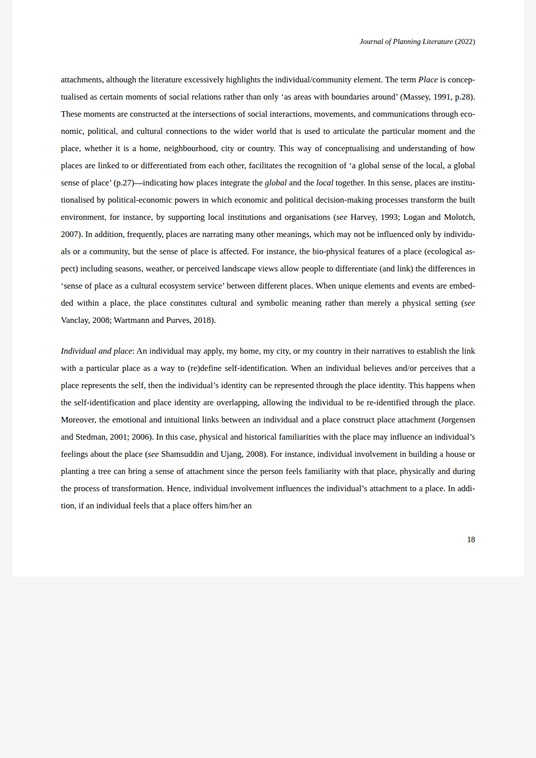Journal of Planning Literature (2022)
attachments, although the literature excessively highlights the individual/community element. The term Place is conceptualised as certain moments of social relations rather than only ‘as areas with boundaries around’ (Massey, 1991, p.28). These moments are constructed at the intersections of social interactions, movements, and communications through economic, political, and cultural connections to the wider world that is used to articulate the particular moment and the place, whether it is a home, neighbourhood, city or country. This way of conceptualising and understanding of how places are linked to or differentiated from each other, facilitates the recognition of ‘a global sense of the local, a global sense of place’ (p.27)—indicating how places integrate the global and the local together. In this sense, places are institutionalised by political-economic powers in which economic and political decision-making processes transform the built environment, for instance, by supporting local institutions and organisations (see Harvey, 1993; Logan and Molotch, 2007). In addition, frequently, places are narrating many other meanings, which may not be influenced only by individuals or a community, but the sense of place is affected. For instance, the bio-physical features of a place (ecological aspect) including seasons, weather, or perceived landscape views allow people to differentiate (and link) the differences in ‘sense of place as a cultural ecosystem service’ between different places. When unique elements and events are embedded within a place, the place constitutes cultural and symbolic meaning rather than merely a physical setting (see Vanclay, 2008; Wartmann and Purves, 2018).
Individual and place: An individual may apply, my home, my city, or my country in their narratives to establish the link with a particular place as a way to (re)define self-identification. When an individual believes and/or perceives that a place represents the self, then the individual’s identity can be represented through the place identity. This happens when the self-identification and place identity are overlapping, allowing the individual to be re-identified through the place. Moreover, the emotional and intuitional links between an individual and a place construct place attachment (Jorgensen and Stedman, 2001; 2006). In this case, physical and historical familiarities with the place may influence an individual’s feelings about the place (see Shamsuddin and Ujang, 2008). For instance, individual involvement in building a house or planting a tree can bring a sense of attachment since the person feels familiarity with that place, physically and during the process of transformation. Hence, individual involvement influences the individual’s attachment to a place. In addition, if an individual feels that a place offers him/her an
18